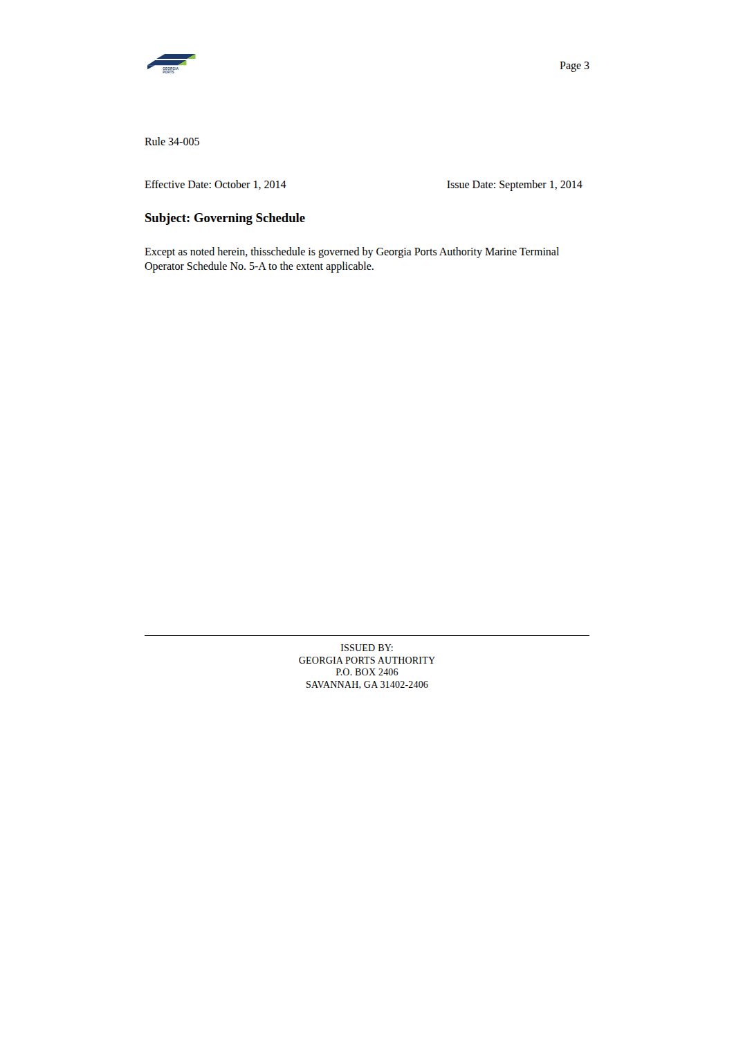GEORGIA PORTS
Page 3
Rule 34-005
Effective Date: October 1, 2014 Issue Date: September 1, 2014
Subject: Governing Schedule
Except as noted herein, thisschedule is governed by Georgia Ports Authority Marine Terminal Operator Schedule No. 5-A to the extent applicable.
ISSUED BY:
GEORGIA PORTS AUTHORITY
P.O. BOX 2406
SAVANNAH, GA 31402-2406